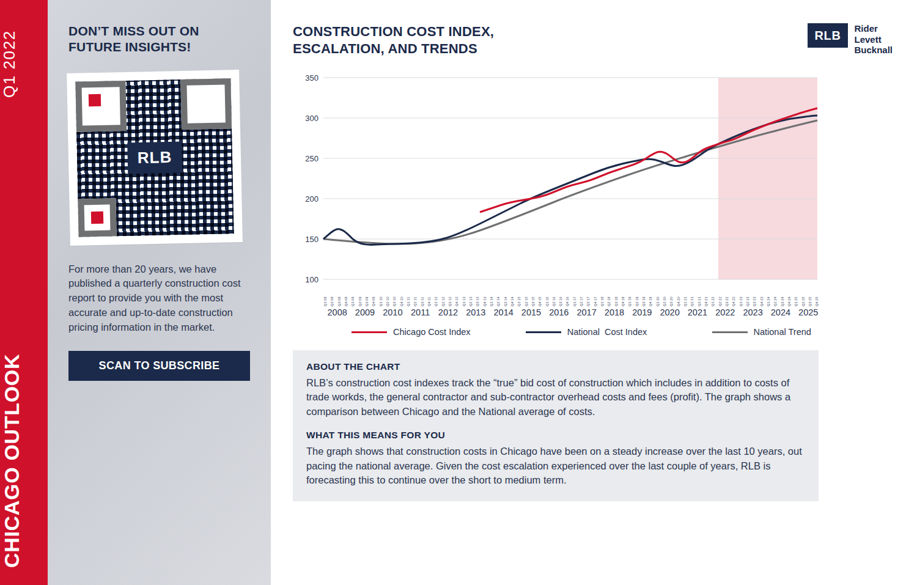Q1 2022
CHICAGO OUTLOOK
DON’T MISS OUT ON
FUTURE INSIGHTS!
RLB
For more than 20 years, we have published a quarterly construction cost report to provide you with the most accurate and up-to-date construction pricing information in the market.
SCAN TO SUBSCRIBE
Construction Cost Index,
Escalation, and Trends
RLB
Rider
Levett
Bucknall
350 300 250 200 150 100
Q1 08 Q2 08 Q3 08 Q4 08 Q1 09 Q2 09 Q3 09 Q4 09 Q1 10 Q2 10 Q3 10 Q4 10 Q1 11 Q2 11 Q3 11 Q4 11 Q1 12 Q2 12 Q3 12 Q4 12 Q1 13 Q2 13 Q3 13 Q4 13 Q1 14 Q2 14 Q3 14 Q4 14 Q1 15 Q2 15 Q3 15 Q4 15 Q1 16 Q2 16 Q3 16 Q4 16 Q1 17 Q2 17 Q3 17 Q4 17 Q1 18 Q2 18 Q3 18 Q4 18 Q1 19 Q2 19 Q3 19 Q4 19 Q1 20 Q2 20 Q3 20 Q4 20 Q1 21 Q2 21 Q3 21 Q4 21 Q1 22 Q2 22 Q3 22 Q4 22 Q1 23 Q2 23 Q3 23 Q4 23 Q1 24 Q2 24 Q3 24 Q4 24 Q1 25 Q2 25 Q3 25 Q4 25
200820092010 201120122013 201420152016 201720182019 202020212022 202320242025
Chicago Cost Index
National Cost Index
National Trend
About the Chart
RLB’s construction cost indexes track the “true” bid cost of construction which includes in addition to costs of trade workds, the general contractor and sub-contractor overhead costs and fees (profit). The graph shows a comparison between Chicago and the National average of costs.
What This Means For You
The graph shows that construction costs in Chicago have been on a steady increase over the last 10 years, out pacing the national average. Given the cost escalation experienced over the last couple of years, RLB is forecasting this to continue over the short to medium term.